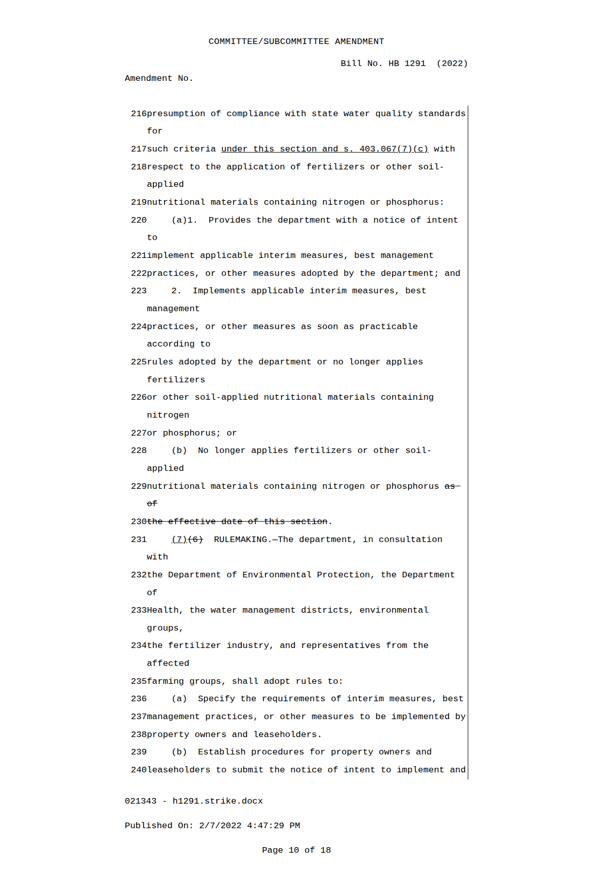COMMITTEE/SUBCOMMITTEE AMENDMENT
Bill No. HB 1291 (2022)
Amendment No.
| 216 | presumption of compliance with state water quality standards for |
| 217 | such criteria under this section and s. 403.067(7)(c) with |
| 218 | respect to the application of fertilizers or other soil-applied |
| 219 | nutritional materials containing nitrogen or phosphorus: |
| 220 | (a)1. Provides the department with a notice of intent to |
| 221 | implement applicable interim measures, best management |
| 222 | practices, or other measures adopted by the department; and |
| 223 | 2. Implements applicable interim measures, best management |
| 224 | practices, or other measures as soon as practicable according to |
| 225 | rules adopted by the department or no longer applies fertilizers |
| 226 | or other soil-applied nutritional materials containing nitrogen |
| 227 | or phosphorus; or |
| 228 | (b) No longer applies fertilizers or other soil-applied |
| 229 | nutritional materials containing nitrogen or phosphorus as of |
| 230 | the effective date of this section . |
| 231 | (7) (6) RULEMAKING.—The department, in consultation with |
| 232 | the Department of Environmental Protection, the Department of |
| 233 | Health, the water management districts, environmental groups, |
| 234 | the fertilizer industry, and representatives from the affected |
| 235 | farming groups, shall adopt rules to: |
| 236 | (a) Specify the requirements of interim measures, best |
| 237 | management practices, or other measures to be implemented by |
| 238 | property owners and leaseholders. |
| 239 | (b) Establish procedures for property owners and |
| 240 | leaseholders to submit the notice of intent to implement and |
021343 - h1291.strike.docx
Published On: 2/7/2022 4:47:29 PM
Page 10 of 18